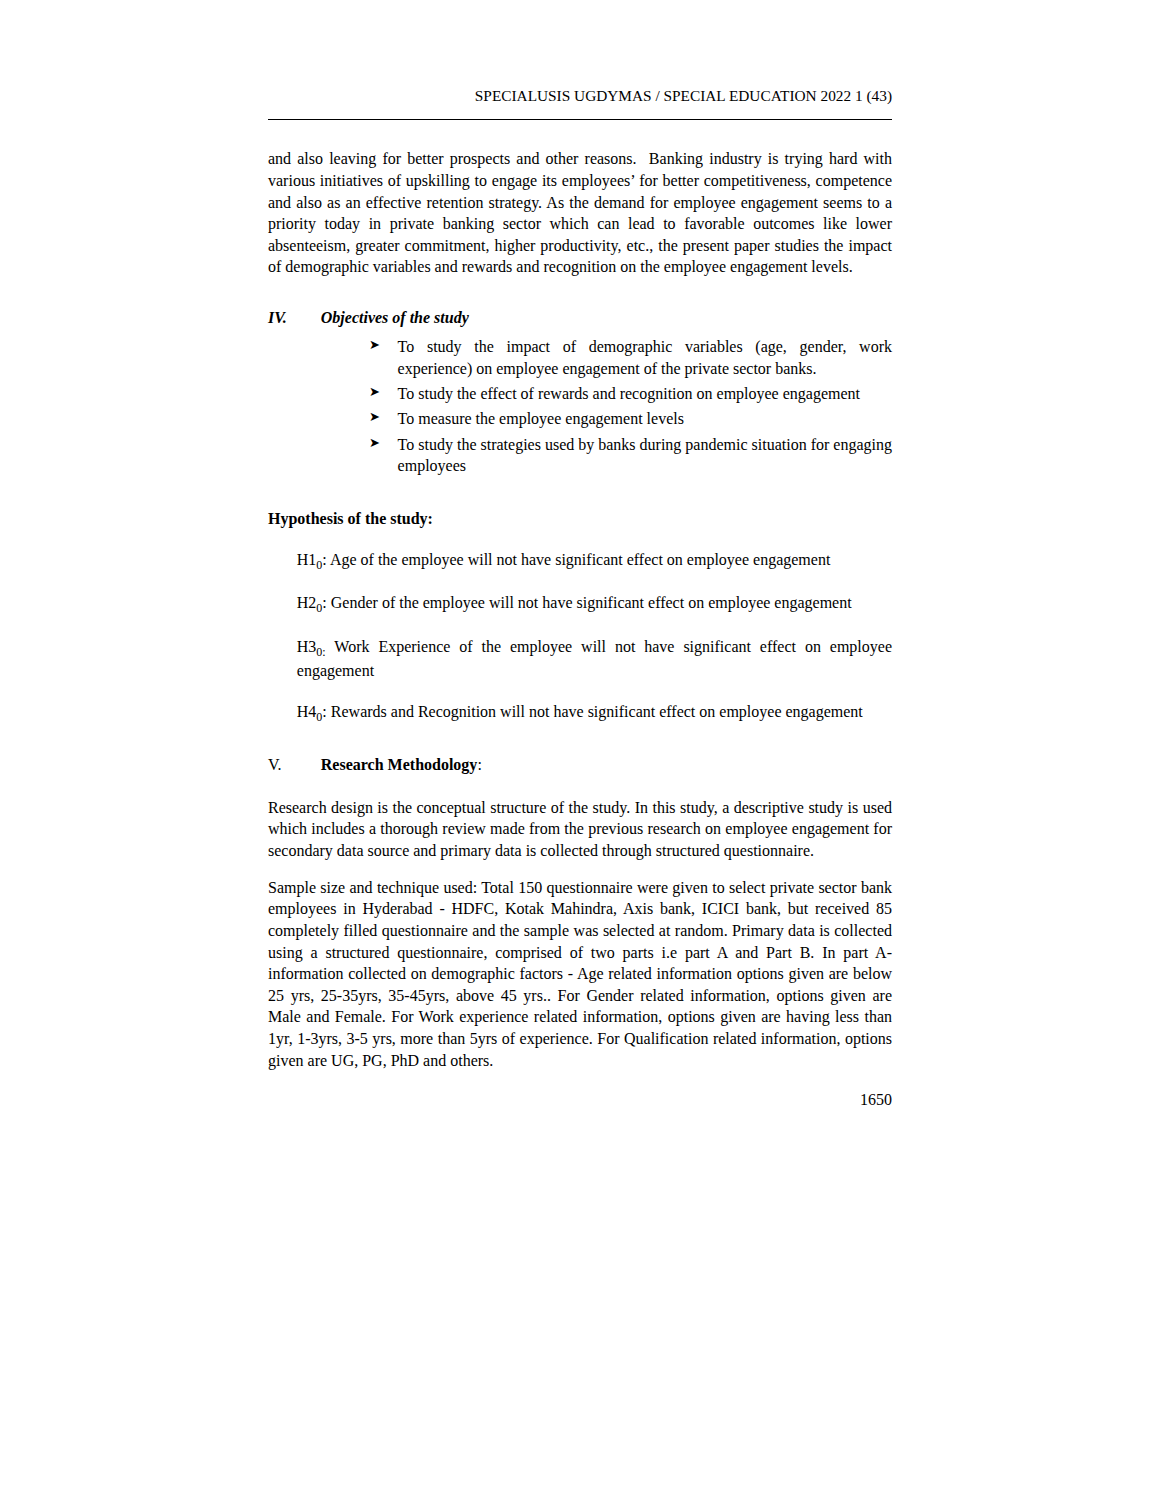SPECIALUSIS UGDYMAS / SPECIAL EDUCATION 2022 1 (43)
and also leaving for better prospects and other reasons. Banking industry is trying hard with various initiatives of upskilling to engage its employees’ for better competitiveness, competence and also as an effective retention strategy. As the demand for employee engagement seems to a priority today in private banking sector which can lead to favorable outcomes like lower absenteeism, greater commitment, higher productivity, etc., the present paper studies the impact of demographic variables and rewards and recognition on the employee engagement levels.
IV. Objectives of the study
To study the impact of demographic variables (age, gender, work experience) on employee engagement of the private sector banks.
To study the effect of rewards and recognition on employee engagement
To measure the employee engagement levels
To study the strategies used by banks during pandemic situation for engaging employees
Hypothesis of the study:
H10: Age of the employee will not have significant effect on employee engagement
H20: Gender of the employee will not have significant effect on employee engagement
H30: Work Experience of the employee will not have significant effect on employee engagement
H40: Rewards and Recognition will not have significant effect on employee engagement
V. Research Methodology:
Research design is the conceptual structure of the study. In this study, a descriptive study is used which includes a thorough review made from the previous research on employee engagement for secondary data source and primary data is collected through structured questionnaire.
Sample size and technique used: Total 150 questionnaire were given to select private sector bank employees in Hyderabad - HDFC, Kotak Mahindra, Axis bank, ICICI bank, but received 85 completely filled questionnaire and the sample was selected at random. Primary data is collected using a structured questionnaire, comprised of two parts i.e part A and Part B. In part A-information collected on demographic factors - Age related information options given are below 25 yrs, 25-35yrs, 35-45yrs, above 45 yrs.. For Gender related information, options given are Male and Female. For Work experience related information, options given are having less than 1yr, 1-3yrs, 3-5 yrs, more than 5yrs of experience. For Qualification related information, options given are UG, PG, PhD and others.
1650